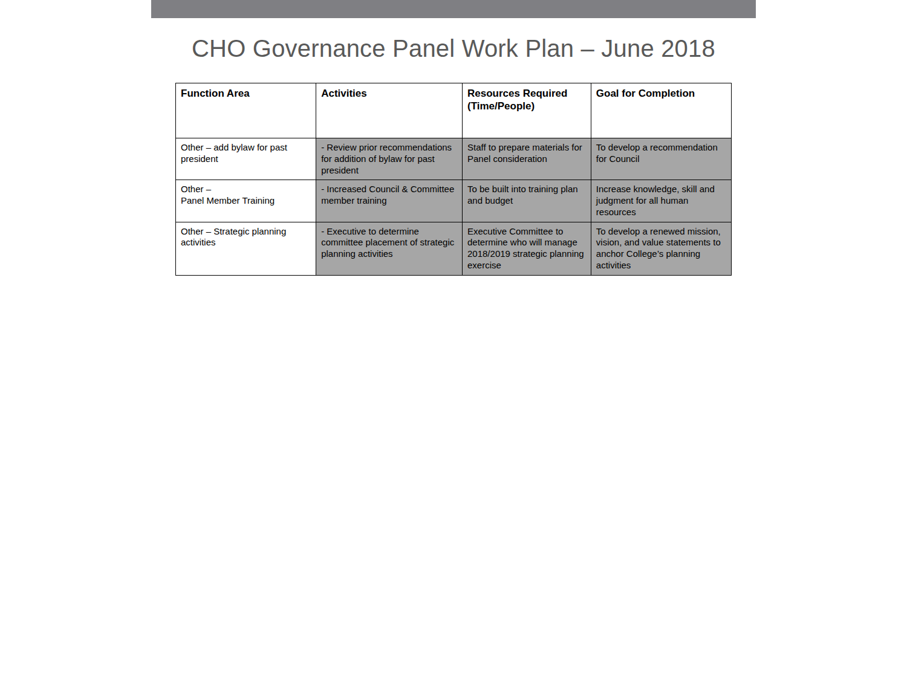CHO Governance Panel Work Plan – June 2018
| Function Area | Activities | Resources Required (Time/People) | Goal for Completion |
| --- | --- | --- | --- |
| Other – add bylaw for past president | - Review prior recommendations for addition of bylaw for past president | Staff to prepare materials for Panel consideration | To develop a recommendation for Council |
| Other – Panel Member Training | - Increased Council & Committee member training | To be built into training plan and budget | Increase knowledge, skill and judgment for all human resources |
| Other – Strategic planning activities | - Executive to determine committee placement of strategic planning activities | Executive Committee to determine who will manage 2018/2019 strategic planning exercise | To develop a renewed mission, vision, and value statements to anchor College’s planning activities |